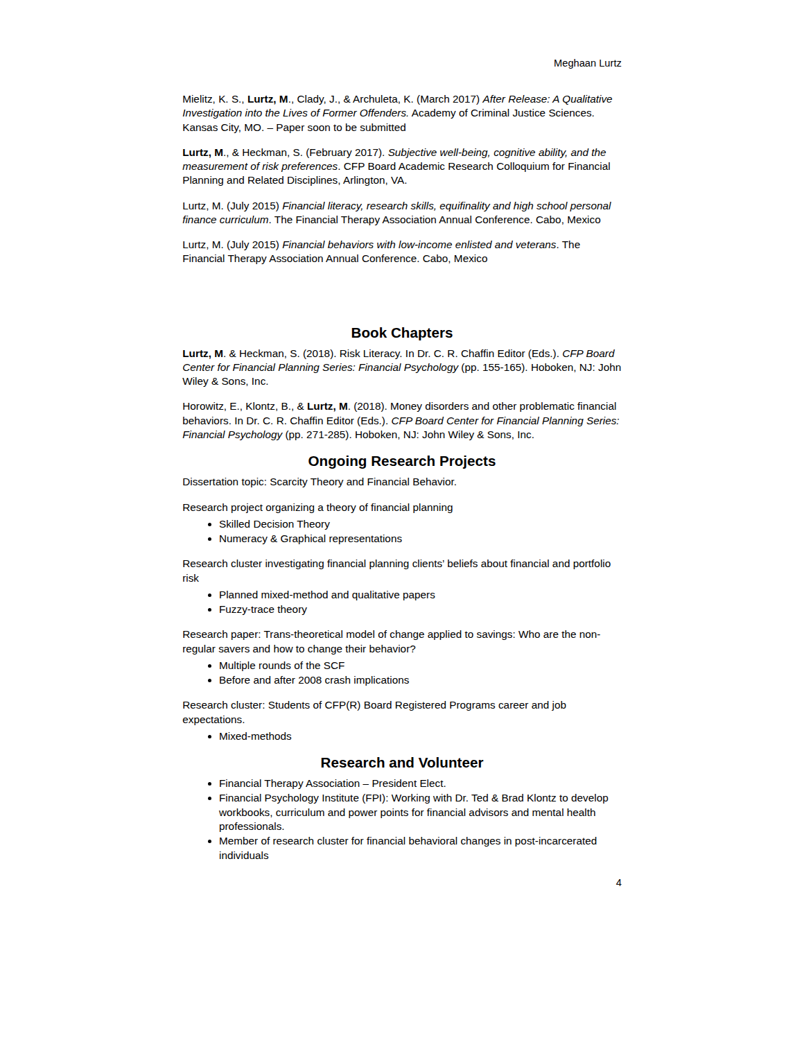Meghaan Lurtz
Mielitz, K. S., Lurtz, M., Clady, J., & Archuleta, K. (March 2017) After Release: A Qualitative Investigation into the Lives of Former Offenders. Academy of Criminal Justice Sciences. Kansas City, MO. – Paper soon to be submitted
Lurtz, M., & Heckman, S. (February 2017). Subjective well-being, cognitive ability, and the measurement of risk preferences. CFP Board Academic Research Colloquium for Financial Planning and Related Disciplines, Arlington, VA.
Lurtz, M. (July 2015) Financial literacy, research skills, equifinality and high school personal finance curriculum. The Financial Therapy Association Annual Conference. Cabo, Mexico
Lurtz, M. (July 2015) Financial behaviors with low-income enlisted and veterans. The Financial Therapy Association Annual Conference. Cabo, Mexico
Book Chapters
Lurtz, M. & Heckman, S. (2018). Risk Literacy. In Dr. C. R. Chaffin Editor (Eds.). CFP Board Center for Financial Planning Series: Financial Psychology (pp. 155-165). Hoboken, NJ: John Wiley & Sons, Inc.
Horowitz, E., Klontz, B., & Lurtz, M. (2018). Money disorders and other problematic financial behaviors. In Dr. C. R. Chaffin Editor (Eds.). CFP Board Center for Financial Planning Series: Financial Psychology (pp. 271-285). Hoboken, NJ: John Wiley & Sons, Inc.
Ongoing Research Projects
Dissertation topic: Scarcity Theory and Financial Behavior.
Research project organizing a theory of financial planning
Skilled Decision Theory
Numeracy & Graphical representations
Research cluster investigating financial planning clients’ beliefs about financial and portfolio risk
Planned mixed-method and qualitative papers
Fuzzy-trace theory
Research paper: Trans-theoretical model of change applied to savings: Who are the non-regular savers and how to change their behavior?
Multiple rounds of the SCF
Before and after 2008 crash implications
Research cluster: Students of CFP(R) Board Registered Programs career and job expectations.
Mixed-methods
Research and Volunteer
Financial Therapy Association – President Elect.
Financial Psychology Institute (FPI): Working with Dr. Ted & Brad Klontz to develop workbooks, curriculum and power points for financial advisors and mental health professionals.
Member of research cluster for financial behavioral changes in post-incarcerated individuals
4